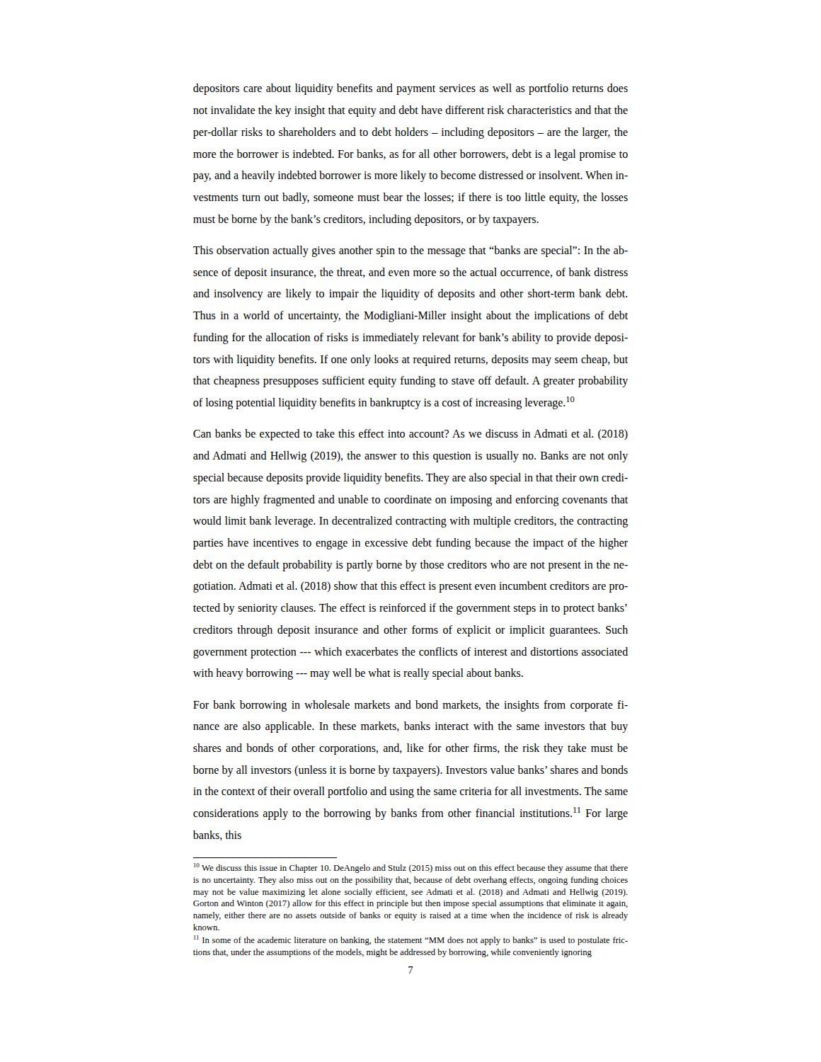depositors care about liquidity benefits and payment services as well as portfolio returns does not invalidate the key insight that equity and debt have different risk characteristics and that the per-dollar risks to shareholders and to debt holders – including depositors – are the larger, the more the borrower is indebted. For banks, as for all other borrowers, debt is a legal promise to pay, and a heavily indebted borrower is more likely to become distressed or insolvent. When investments turn out badly, someone must bear the losses; if there is too little equity, the losses must be borne by the bank’s creditors, including depositors, or by taxpayers.
This observation actually gives another spin to the message that “banks are special”: In the absence of deposit insurance, the threat, and even more so the actual occurrence, of bank distress and insolvency are likely to impair the liquidity of deposits and other short-term bank debt. Thus in a world of uncertainty, the Modigliani-Miller insight about the implications of debt funding for the allocation of risks is immediately relevant for bank’s ability to provide depositors with liquidity benefits. If one only looks at required returns, deposits may seem cheap, but that cheapness presupposes sufficient equity funding to stave off default. A greater probability of losing potential liquidity benefits in bankruptcy is a cost of increasing leverage.10
Can banks be expected to take this effect into account? As we discuss in Admati et al. (2018) and Admati and Hellwig (2019), the answer to this question is usually no. Banks are not only special because deposits provide liquidity benefits. They are also special in that their own creditors are highly fragmented and unable to coordinate on imposing and enforcing covenants that would limit bank leverage. In decentralized contracting with multiple creditors, the contracting parties have incentives to engage in excessive debt funding because the impact of the higher debt on the default probability is partly borne by those creditors who are not present in the negotiation. Admati et al. (2018) show that this effect is present even incumbent creditors are protected by seniority clauses. The effect is reinforced if the government steps in to protect banks’ creditors through deposit insurance and other forms of explicit or implicit guarantees. Such government protection --- which exacerbates the conflicts of interest and distortions associated with heavy borrowing --- may well be what is really special about banks.
For bank borrowing in wholesale markets and bond markets, the insights from corporate finance are also applicable. In these markets, banks interact with the same investors that buy shares and bonds of other corporations, and, like for other firms, the risk they take must be borne by all investors (unless it is borne by taxpayers). Investors value banks’ shares and bonds in the context of their overall portfolio and using the same criteria for all investments. The same considerations apply to the borrowing by banks from other financial institutions.11 For large banks, this
10 We discuss this issue in Chapter 10. DeAngelo and Stulz (2015) miss out on this effect because they assume that there is no uncertainty. They also miss out on the possibility that, because of debt overhang effects, ongoing funding choices may not be value maximizing let alone socially efficient, see Admati et al. (2018) and Admati and Hellwig (2019). Gorton and Winton (2017) allow for this effect in principle but then impose special assumptions that eliminate it again, namely, either there are no assets outside of banks or equity is raised at a time when the incidence of risk is already known.
11 In some of the academic literature on banking, the statement “MM does not apply to banks” is used to postulate frictions that, under the assumptions of the models, might be addressed by borrowing, while conveniently ignoring
7